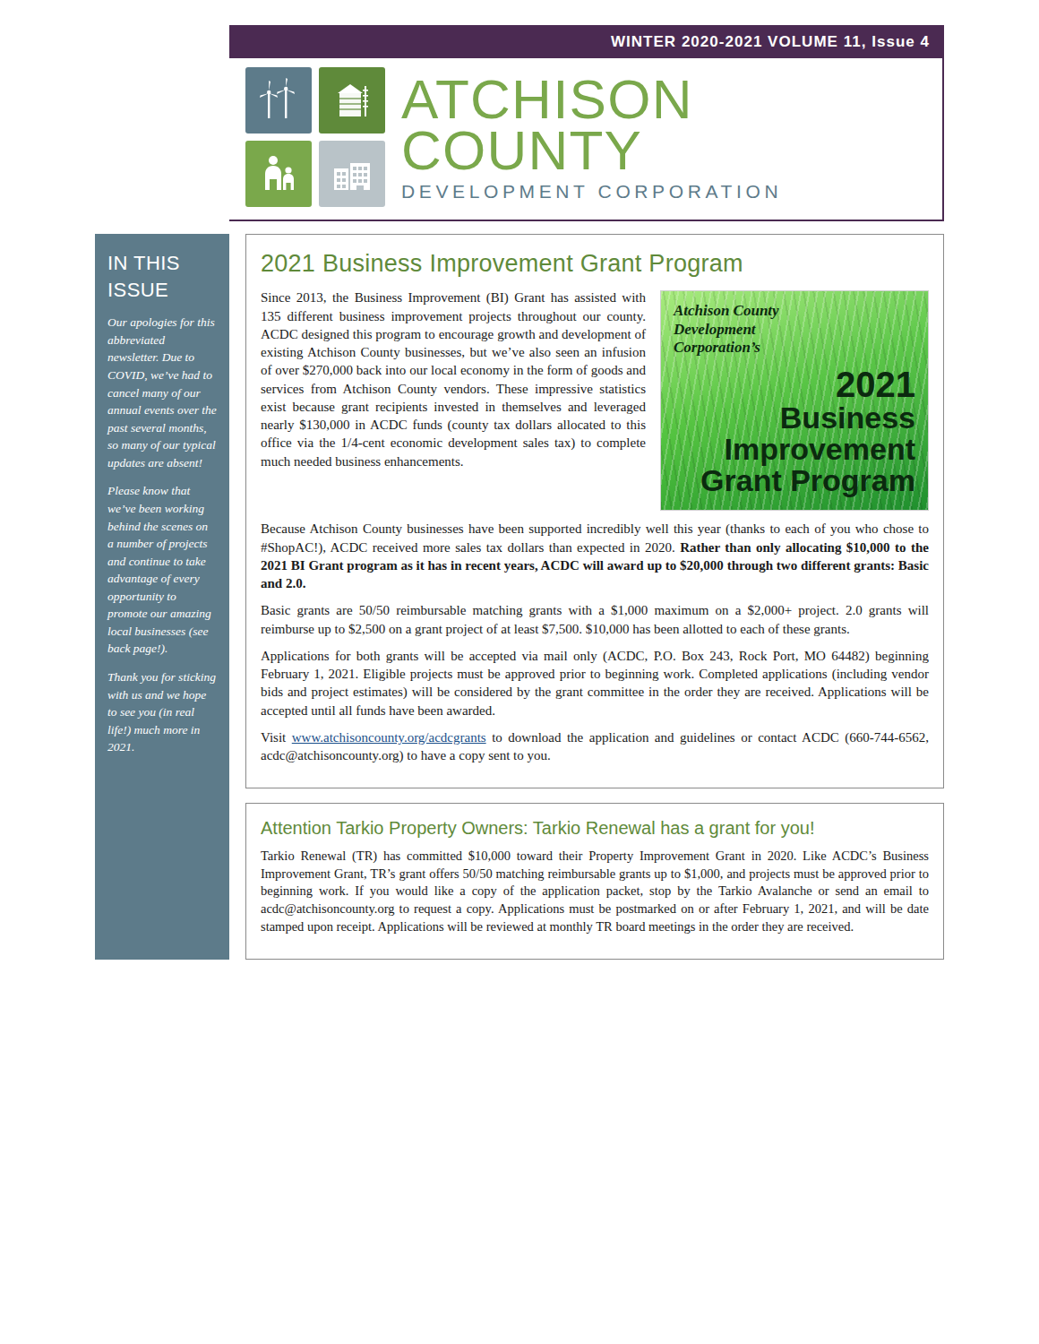WINTER 2020-2021 VOLUME 11, Issue 4
ATCHISON COUNTY DEVELOPMENT CORPORATION
IN THIS ISSUE
Our apologies for this abbreviated newsletter. Due to COVID, we’ve had to cancel many of our annual events over the past several months, so many of our typical updates are absent!
Please know that we’ve been working behind the scenes on a number of projects and continue to take advantage of every opportunity to promote our amazing local businesses (see back page!).
Thank you for sticking with us and we hope to see you (in real life!) much more in 2021.
2021 Business Improvement Grant Program
Atchison County
Development
Corporation’s
2021
Business
Improvement
Grant Program
Since 2013, the Business Improvement (BI) Grant has assisted with 135 different business improvement projects throughout our county. ACDC designed this program to encourage growth and development of existing Atchison County businesses, but we’ve also seen an infusion of over $270,000 back into our local economy in the form of goods and services from Atchison County vendors. These impressive statistics exist because grant recipients invested in themselves and leveraged nearly $130,000 in ACDC funds (county tax dollars allocated to this office via the 1/4-cent economic development sales tax) to complete much needed business enhancements.
Because Atchison County businesses have been supported incredibly well this year (thanks to each of you who chose to #ShopAC!), ACDC received more sales tax dollars than expected in 2020. Rather than only allocating $10,000 to the 2021 BI Grant program as it has in recent years, ACDC will award up to $20,000 through two different grants: Basic and 2.0.
Basic grants are 50/50 reimbursable matching grants with a $1,000 maximum on a $2,000+ project. 2.0 grants will reimburse up to $2,500 on a grant project of at least $7,500. $10,000 has been allotted to each of these grants.
Applications for both grants will be accepted via mail only (ACDC, P.O. Box 243, Rock Port, MO 64482) beginning February 1, 2021. Eligible projects must be approved prior to beginning work. Completed applications (including vendor bids and project estimates) will be considered by the grant committee in the order they are received. Applications will be accepted until all funds have been awarded.
Visit www.atchisoncounty.org/acdcgrants to download the application and guidelines or contact ACDC (660-744-6562, acdc@atchisoncounty.org) to have a copy sent to you.
Attention Tarkio Property Owners: Tarkio Renewal has a grant for you!
Tarkio Renewal (TR) has committed $10,000 toward their Property Improvement Grant in 2020. Like ACDC’s Business Improvement Grant, TR’s grant offers 50/50 matching reimbursable grants up to $1,000, and projects must be approved prior to beginning work. If you would like a copy of the application packet, stop by the Tarkio Avalanche or send an email to acdc@atchisoncounty.org to request a copy. Applications must be postmarked on or after February 1, 2021, and will be date stamped upon receipt. Applications will be reviewed at monthly TR board meetings in the order they are received.